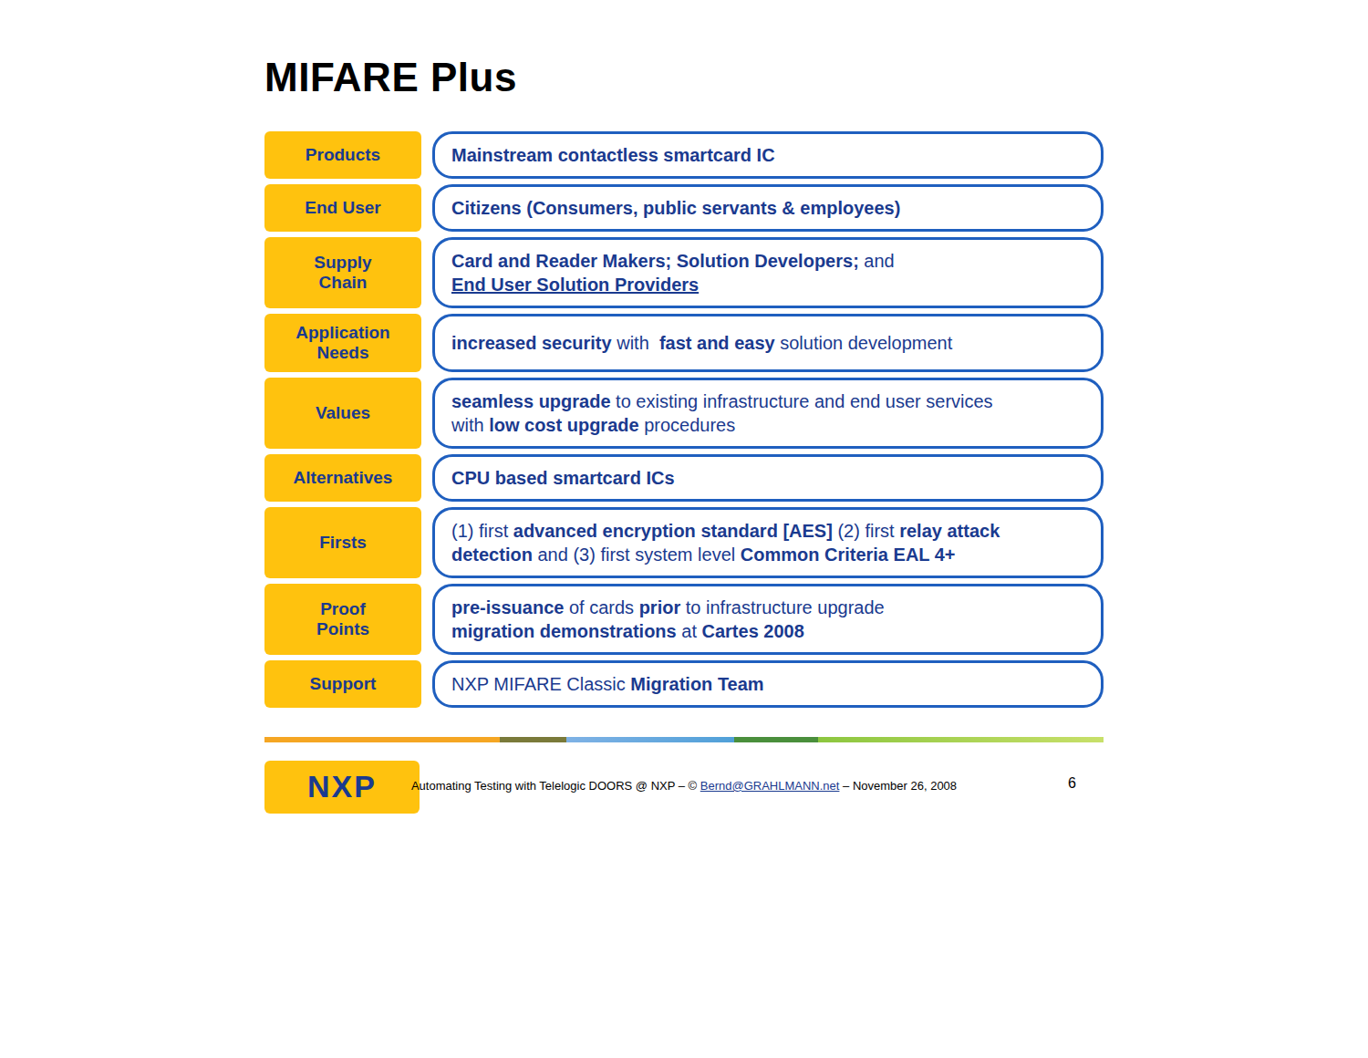MIFARE Plus
| Products | | Mainstream contactless smartcard IC |
| End User | | Citizens (Consumers, public servants & employees) |
| Supply Chain | | Card and Reader Makers; Solution Developers; and End User Solution Providers |
| Application Needs | | increased security with fast and easy solution development |
| Values | | seamless upgrade to existing infrastructure and end user services with low cost upgrade procedures |
| Alternatives | | CPU based smartcard ICs |
| Firsts | | (1) first advanced encryption standard [AES] (2) first relay attack detection and (3) first system level Common Criteria EAL 4+ |
| Proof Points | | pre-issuance of cards prior to infrastructure upgrade migration demonstrations at Cartes 2008 |
| Support | | NXP MIFARE Classic Migration Team |
NXP
Automating Testing with Telelogic DOORS @ NXP – © Bernd@GRAHLMANN.net – November 26, 2008
6